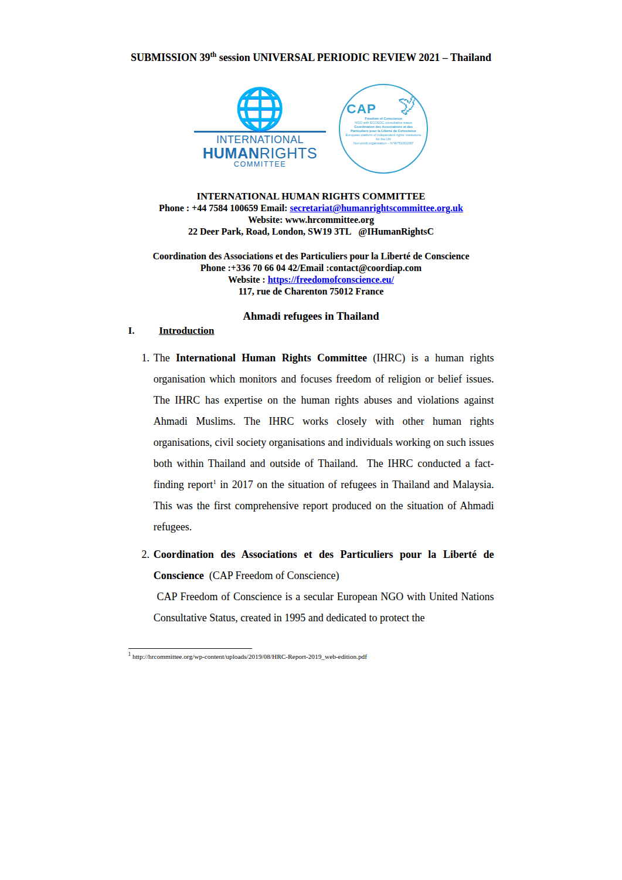SUBMISSION 39th session UNIVERSAL PERIODIC REVIEW 2021 – Thailand
🌐
INTERNATIONAL
HUMANRIGHTS
COMMITTEE
CAP
🕊
Freedom of Conscience
NGO with ECOSOC consultative status
Coordination des Associations et des Particuliers pour la Liberté de Conscience
European platform of independent rights' institutions for the UN
Non-profit organisation – N°W751001397
INTERNATIONAL HUMAN RIGHTS COMMITTEE
Phone : +44 7584 100659 Email: secretariat@humanrightscommittee.org.uk
Website: www.hrcommittee.org
22 Deer Park, Road, London, SW19 3TL @IHumanRightsC
Coordination des Associations et des Particuliers pour la Liberté de Conscience
Phone :+336 70 66 04 42/Email :contact@coordiap.com
Website : https://freedomofconscience.eu/
117, rue de Charenton 75012 France
Ahmadi refugees in Thailand
I. Introduction
1. The International Human Rights Committee (IHRC) is a human rights organisation which monitors and focuses freedom of religion or belief issues. The IHRC has expertise on the human rights abuses and violations against Ahmadi Muslims. The IHRC works closely with other human rights organisations, civil society organisations and individuals working on such issues both within Thailand and outside of Thailand. The IHRC conducted a fact-finding report1 in 2017 on the situation of refugees in Thailand and Malaysia. This was the first comprehensive report produced on the situation of Ahmadi refugees.
2. Coordination des Associations et des Particuliers pour la Liberté de Conscience (CAP Freedom of Conscience)
CAP Freedom of Conscience is a secular European NGO with United Nations Consultative Status, created in 1995 and dedicated to protect the
1 http://hrcommittee.org/wp-content/uploads/2019/08/HRC-Report-2019_web-edition.pdf